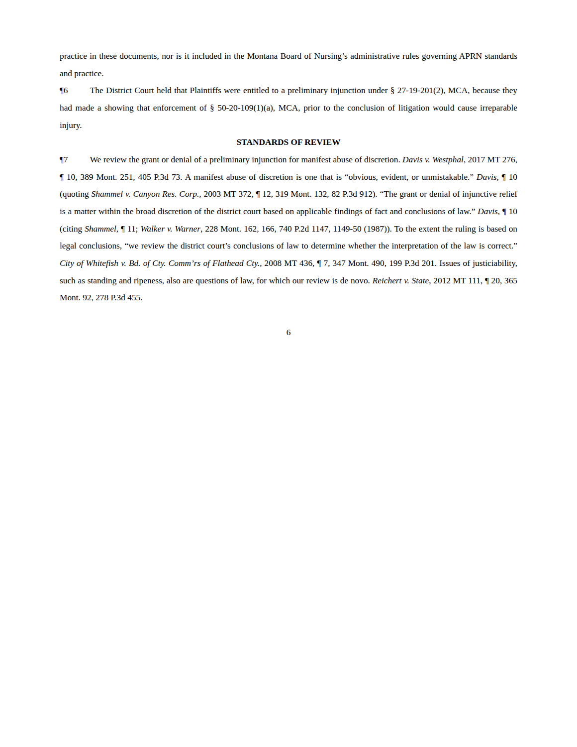practice in these documents, nor is it included in the Montana Board of Nursing’s administrative rules governing APRN standards and practice.
¶6 The District Court held that Plaintiffs were entitled to a preliminary injunction under § 27-19-201(2), MCA, because they had made a showing that enforcement of § 50-20-109(1)(a), MCA, prior to the conclusion of litigation would cause irreparable injury.
STANDARDS OF REVIEW
¶7 We review the grant or denial of a preliminary injunction for manifest abuse of discretion. Davis v. Westphal, 2017 MT 276, ¶ 10, 389 Mont. 251, 405 P.3d 73. A manifest abuse of discretion is one that is “obvious, evident, or unmistakable.” Davis, ¶ 10 (quoting Shammel v. Canyon Res. Corp., 2003 MT 372, ¶ 12, 319 Mont. 132, 82 P.3d 912). “The grant or denial of injunctive relief is a matter within the broad discretion of the district court based on applicable findings of fact and conclusions of law.” Davis, ¶ 10 (citing Shammel, ¶ 11; Walker v. Warner, 228 Mont. 162, 166, 740 P.2d 1147, 1149-50 (1987)). To the extent the ruling is based on legal conclusions, “we review the district court’s conclusions of law to determine whether the interpretation of the law is correct.” City of Whitefish v. Bd. of Cty. Comm’rs of Flathead Cty., 2008 MT 436, ¶ 7, 347 Mont. 490, 199 P.3d 201. Issues of justiciability, such as standing and ripeness, also are questions of law, for which our review is de novo. Reichert v. State, 2012 MT 111, ¶ 20, 365 Mont. 92, 278 P.3d 455.
6